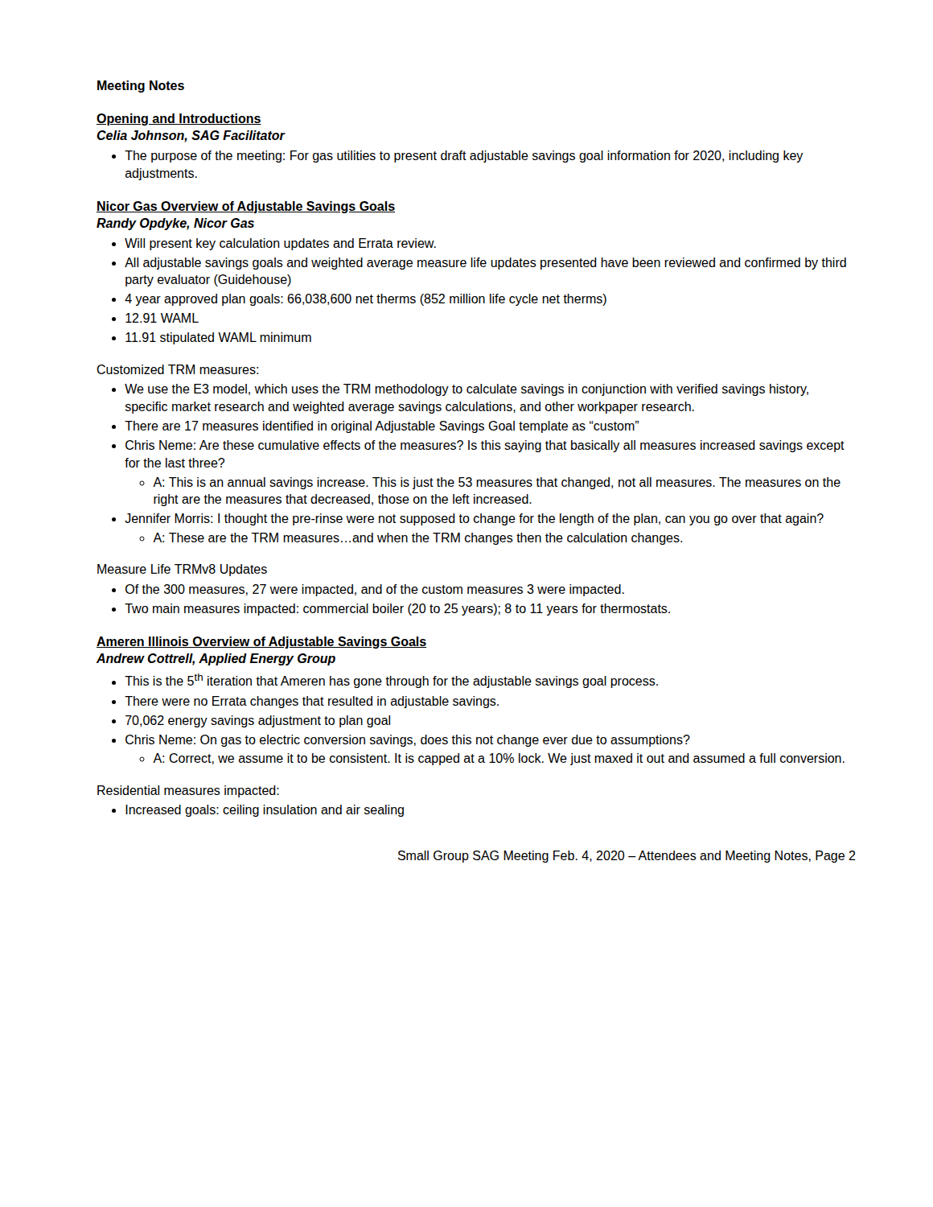Meeting Notes
Opening and Introductions
Celia Johnson, SAG Facilitator
The purpose of the meeting: For gas utilities to present draft adjustable savings goal information for 2020, including key adjustments.
Nicor Gas Overview of Adjustable Savings Goals
Randy Opdyke, Nicor Gas
Will present key calculation updates and Errata review.
All adjustable savings goals and weighted average measure life updates presented have been reviewed and confirmed by third party evaluator (Guidehouse)
4 year approved plan goals: 66,038,600 net therms (852 million life cycle net therms)
12.91 WAML
11.91 stipulated WAML minimum
Customized TRM measures:
We use the E3 model, which uses the TRM methodology to calculate savings in conjunction with verified savings history, specific market research and weighted average savings calculations, and other workpaper research.
There are 17 measures identified in original Adjustable Savings Goal template as “custom”
Chris Neme: Are these cumulative effects of the measures? Is this saying that basically all measures increased savings except for the last three?
A: This is an annual savings increase. This is just the 53 measures that changed, not all measures. The measures on the right are the measures that decreased, those on the left increased.
Jennifer Morris: I thought the pre-rinse were not supposed to change for the length of the plan, can you go over that again?
A: These are the TRM measures…and when the TRM changes then the calculation changes.
Measure Life TRMv8 Updates
Of the 300 measures, 27 were impacted, and of the custom measures 3 were impacted.
Two main measures impacted: commercial boiler (20 to 25 years); 8 to 11 years for thermostats.
Ameren Illinois Overview of Adjustable Savings Goals
Andrew Cottrell, Applied Energy Group
This is the 5th iteration that Ameren has gone through for the adjustable savings goal process.
There were no Errata changes that resulted in adjustable savings.
70,062 energy savings adjustment to plan goal
Chris Neme: On gas to electric conversion savings, does this not change ever due to assumptions?
A: Correct, we assume it to be consistent. It is capped at a 10% lock. We just maxed it out and assumed a full conversion.
Residential measures impacted:
Increased goals: ceiling insulation and air sealing
Small Group SAG Meeting Feb. 4, 2020 – Attendees and Meeting Notes, Page 2